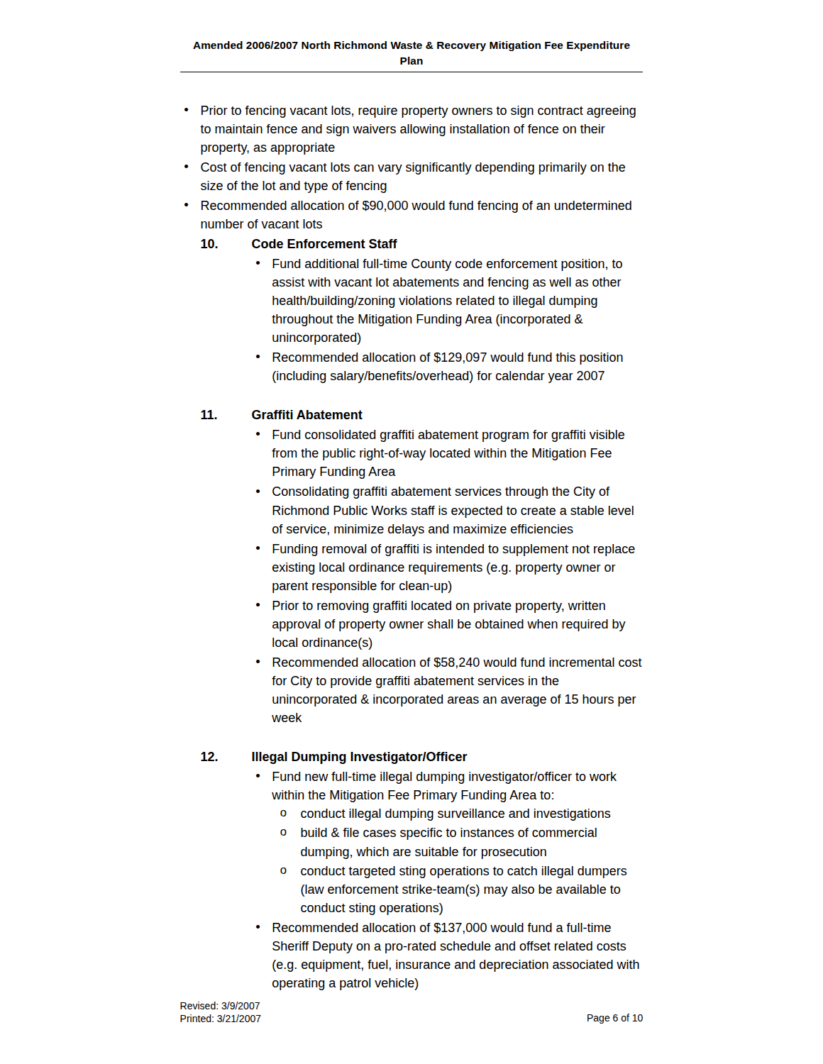Amended 2006/2007 North Richmond Waste & Recovery Mitigation Fee Expenditure Plan
Prior to fencing vacant lots, require property owners to sign contract agreeing to maintain fence and sign waivers allowing installation of fence on their property, as appropriate
Cost of fencing vacant lots can vary significantly depending primarily on the size of the lot and type of fencing
Recommended allocation of $90,000 would fund fencing of an undetermined number of vacant lots
10. Code Enforcement Staff
Fund additional full-time County code enforcement position, to assist with vacant lot abatements and fencing as well as other health/building/zoning violations related to illegal dumping throughout the Mitigation Funding Area (incorporated & unincorporated)
Recommended allocation of $129,097 would fund this position (including salary/benefits/overhead) for calendar year 2007
11. Graffiti Abatement
Fund consolidated graffiti abatement program for graffiti visible from the public right-of-way located within the Mitigation Fee Primary Funding Area
Consolidating graffiti abatement services through the City of Richmond Public Works staff is expected to create a stable level of service, minimize delays and maximize efficiencies
Funding removal of graffiti is intended to supplement not replace existing local ordinance requirements (e.g. property owner or parent responsible for clean-up)
Prior to removing graffiti located on private property, written approval of property owner shall be obtained when required by local ordinance(s)
Recommended allocation of $58,240 would fund incremental cost for City to provide graffiti abatement services in the unincorporated & incorporated areas an average of 15 hours per week
12. Illegal Dumping Investigator/Officer
Fund new full-time illegal dumping investigator/officer to work within the Mitigation Fee Primary Funding Area to:
conduct illegal dumping surveillance and investigations
build & file cases specific to instances of commercial dumping, which are suitable for prosecution
conduct targeted sting operations to catch illegal dumpers (law enforcement strike-team(s) may also be available to conduct sting operations)
Recommended allocation of $137,000 would fund a full-time Sheriff Deputy on a pro-rated schedule and offset related costs (e.g. equipment, fuel, insurance and depreciation associated with operating a patrol vehicle)
Revised: 3/9/2007
Printed: 3/21/2007
Page 6 of 10